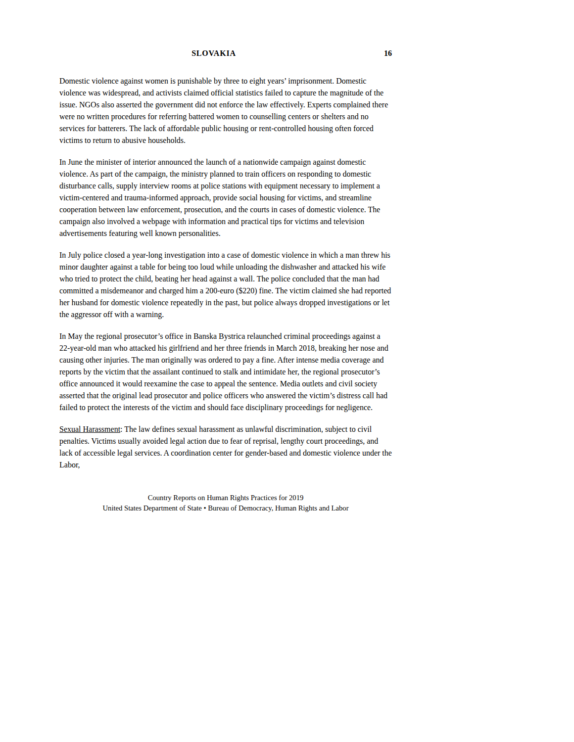SLOVAKIA 16
Domestic violence against women is punishable by three to eight years’ imprisonment. Domestic violence was widespread, and activists claimed official statistics failed to capture the magnitude of the issue. NGOs also asserted the government did not enforce the law effectively. Experts complained there were no written procedures for referring battered women to counselling centers or shelters and no services for batterers. The lack of affordable public housing or rent-controlled housing often forced victims to return to abusive households.
In June the minister of interior announced the launch of a nationwide campaign against domestic violence. As part of the campaign, the ministry planned to train officers on responding to domestic disturbance calls, supply interview rooms at police stations with equipment necessary to implement a victim-centered and trauma-informed approach, provide social housing for victims, and streamline cooperation between law enforcement, prosecution, and the courts in cases of domestic violence. The campaign also involved a webpage with information and practical tips for victims and television advertisements featuring well known personalities.
In July police closed a year-long investigation into a case of domestic violence in which a man threw his minor daughter against a table for being too loud while unloading the dishwasher and attacked his wife who tried to protect the child, beating her head against a wall. The police concluded that the man had committed a misdemeanor and charged him a 200-euro ($220) fine. The victim claimed she had reported her husband for domestic violence repeatedly in the past, but police always dropped investigations or let the aggressor off with a warning.
In May the regional prosecutor’s office in Banska Bystrica relaunched criminal proceedings against a 22-year-old man who attacked his girlfriend and her three friends in March 2018, breaking her nose and causing other injuries. The man originally was ordered to pay a fine. After intense media coverage and reports by the victim that the assailant continued to stalk and intimidate her, the regional prosecutor’s office announced it would reexamine the case to appeal the sentence. Media outlets and civil society asserted that the original lead prosecutor and police officers who answered the victim’s distress call had failed to protect the interests of the victim and should face disciplinary proceedings for negligence.
Sexual Harassment: The law defines sexual harassment as unlawful discrimination, subject to civil penalties. Victims usually avoided legal action due to fear of reprisal, lengthy court proceedings, and lack of accessible legal services. A coordination center for gender-based and domestic violence under the Labor,
Country Reports on Human Rights Practices for 2019
United States Department of State • Bureau of Democracy, Human Rights and Labor